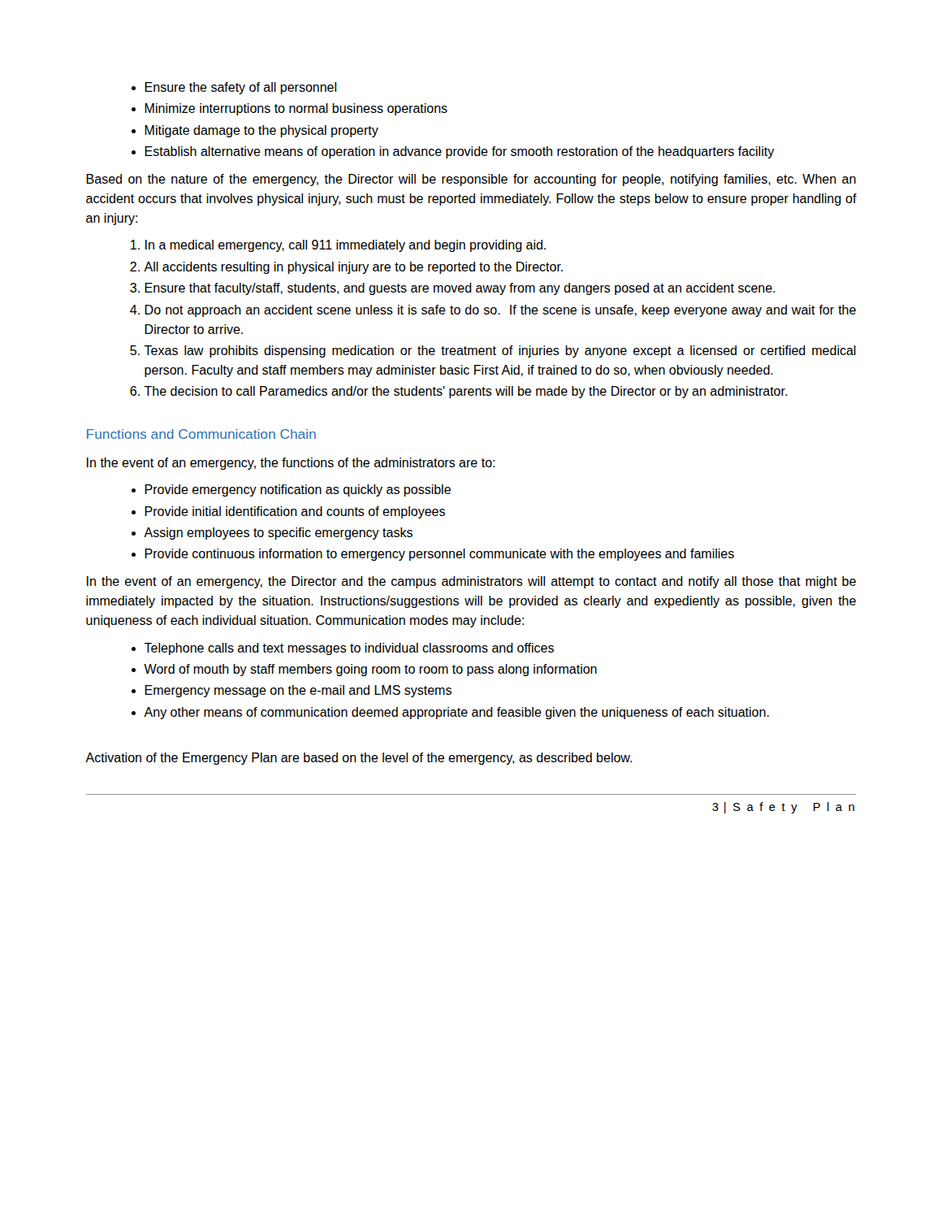Ensure the safety of all personnel
Minimize interruptions to normal business operations
Mitigate damage to the physical property
Establish alternative means of operation in advance provide for smooth restoration of the headquarters facility
Based on the nature of the emergency, the Director will be responsible for accounting for people, notifying families, etc. When an accident occurs that involves physical injury, such must be reported immediately. Follow the steps below to ensure proper handling of an injury:
In a medical emergency, call 911 immediately and begin providing aid.
All accidents resulting in physical injury are to be reported to the Director.
Ensure that faculty/staff, students, and guests are moved away from any dangers posed at an accident scene.
Do not approach an accident scene unless it is safe to do so. If the scene is unsafe, keep everyone away and wait for the Director to arrive.
Texas law prohibits dispensing medication or the treatment of injuries by anyone except a licensed or certified medical person. Faculty and staff members may administer basic First Aid, if trained to do so, when obviously needed.
The decision to call Paramedics and/or the students' parents will be made by the Director or by an administrator.
Functions and Communication Chain
In the event of an emergency, the functions of the administrators are to:
Provide emergency notification as quickly as possible
Provide initial identification and counts of employees
Assign employees to specific emergency tasks
Provide continuous information to emergency personnel communicate with the employees and families
In the event of an emergency, the Director and the campus administrators will attempt to contact and notify all those that might be immediately impacted by the situation. Instructions/suggestions will be provided as clearly and expediently as possible, given the uniqueness of each individual situation. Communication modes may include:
Telephone calls and text messages to individual classrooms and offices
Word of mouth by staff members going room to room to pass along information
Emergency message on the e-mail and LMS systems
Any other means of communication deemed appropriate and feasible given the uniqueness of each situation.
Activation of the Emergency Plan are based on the level of the emergency, as described below.
3 | S a f e t y P l a n